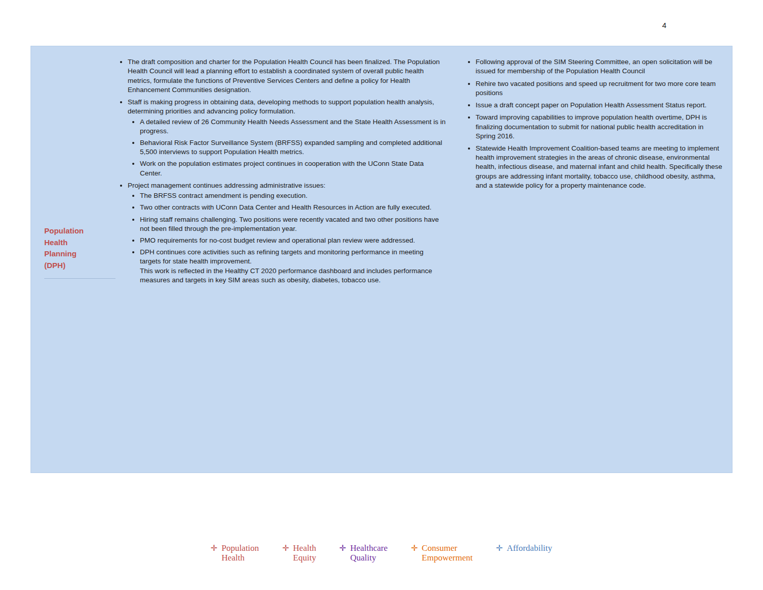4
Population
Health
Planning
(DPH)
The draft composition and charter for the Population Health Council has been finalized. The Population Health Council will lead a planning effort to establish a coordinated system of overall public health metrics, formulate the functions of Preventive Services Centers and define a policy for Health Enhancement Communities designation.
Staff is making progress in obtaining data, developing methods to support population health analysis, determining priorities and advancing policy formulation.
A detailed review of 26 Community Health Needs Assessment and the State Health Assessment is in progress.
Behavioral Risk Factor Surveillance System (BRFSS) expanded sampling and completed additional 5,500 interviews to support Population Health metrics.
Work on the population estimates project continues in cooperation with the UConn State Data Center.
Project management continues addressing administrative issues:
The BRFSS contract amendment is pending execution.
Two other contracts with UConn Data Center and Health Resources in Action are fully executed.
Hiring staff remains challenging. Two positions were recently vacated and two other positions have not been filled through the pre-implementation year.
PMO requirements for no-cost budget review and operational plan review were addressed.
DPH continues core activities such as refining targets and monitoring performance in meeting targets for state health improvement.
This work is reflected in the Healthy CT 2020 performance dashboard and includes performance measures and targets in key SIM areas such as obesity, diabetes, tobacco use.
Following approval of the SIM Steering Committee, an open solicitation will be issued for membership of the Population Health Council
Rehire two vacated positions and speed up recruitment for two more core team positions
Issue a draft concept paper on Population Health Assessment Status report.
Toward improving capabilities to improve population health overtime, DPH is finalizing documentation to submit for national public health accreditation in Spring 2016.
Statewide Health Improvement Coalition-based teams are meeting to implement health improvement strategies in the areas of chronic disease, environmental health, infectious disease, and maternal infant and child health. Specifically these groups are addressing infant mortality, tobacco use, childhood obesity, asthma, and a statewide policy for a property maintenance code.
✛Population
Health
✛Health
Equity
✛Healthcare
Quality
✛Consumer
Empowerment
✛Affordability